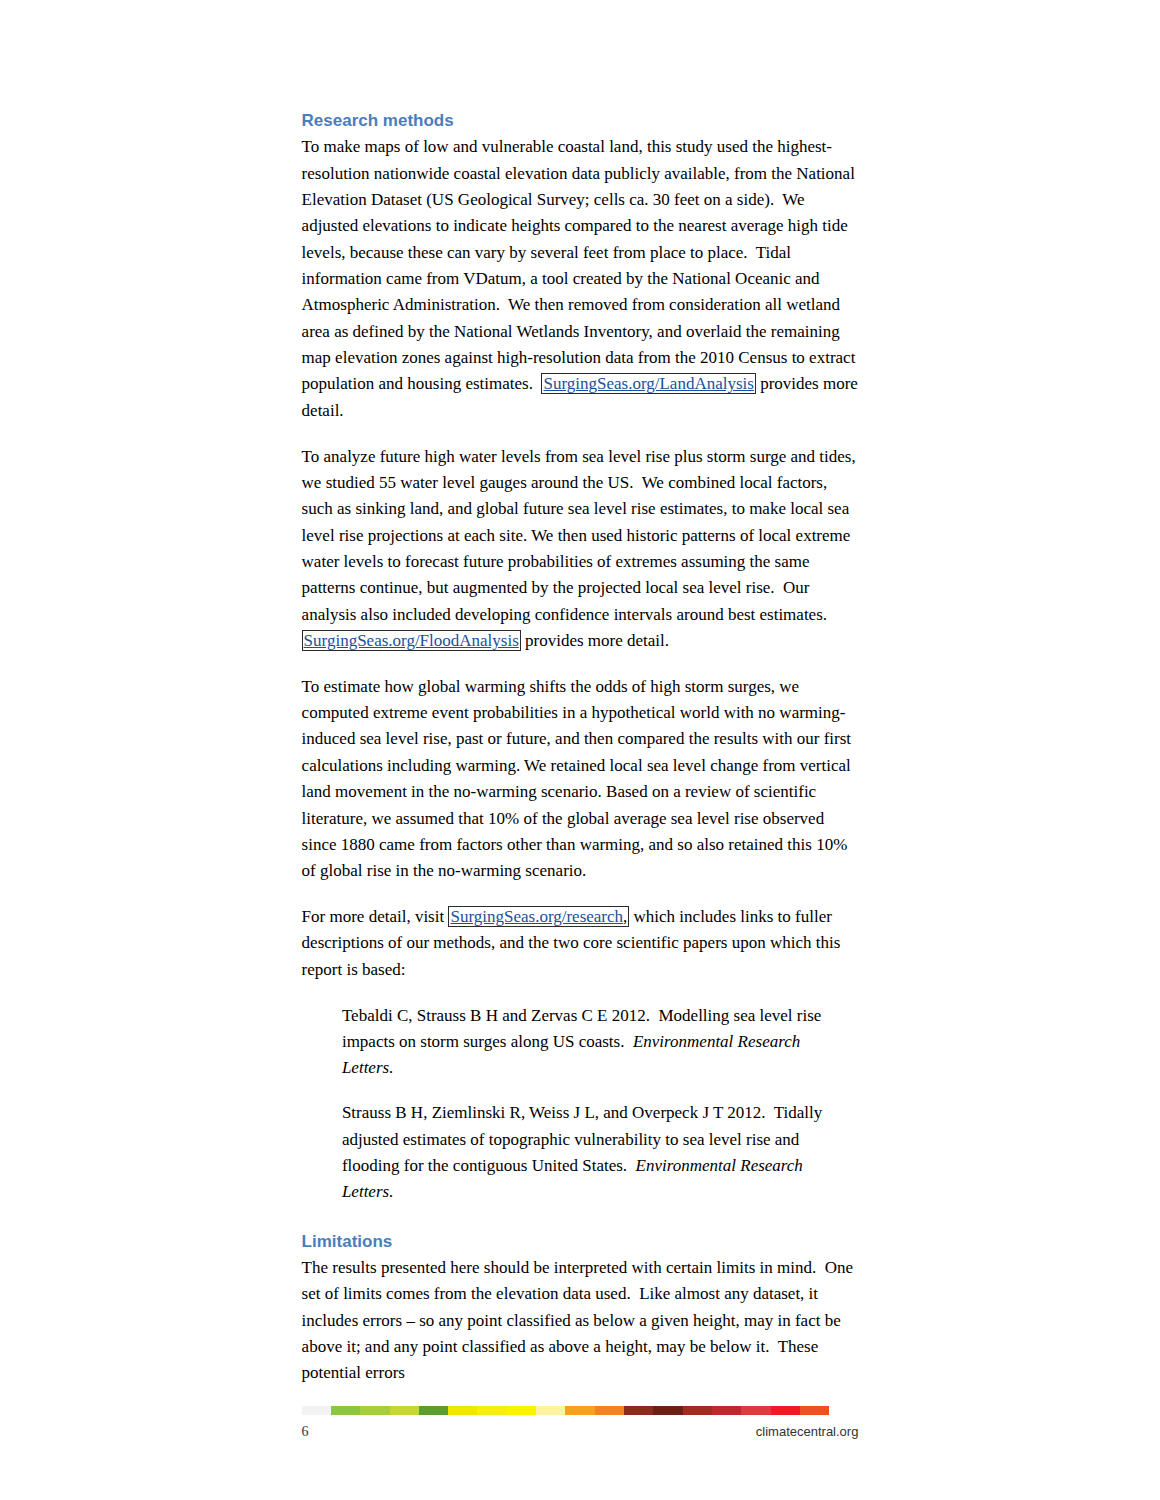Research methods
To make maps of low and vulnerable coastal land, this study used the highest-resolution nationwide coastal elevation data publicly available, from the National Elevation Dataset (US Geological Survey; cells ca. 30 feet on a side). We adjusted elevations to indicate heights compared to the nearest average high tide levels, because these can vary by several feet from place to place. Tidal information came from VDatum, a tool created by the National Oceanic and Atmospheric Administration. We then removed from consideration all wetland area as defined by the National Wetlands Inventory, and overlaid the remaining map elevation zones against high-resolution data from the 2010 Census to extract population and housing estimates. SurgingSeas.org/LandAnalysis provides more detail.
To analyze future high water levels from sea level rise plus storm surge and tides, we studied 55 water level gauges around the US. We combined local factors, such as sinking land, and global future sea level rise estimates, to make local sea level rise projections at each site. We then used historic patterns of local extreme water levels to forecast future probabilities of extremes assuming the same patterns continue, but augmented by the projected local sea level rise. Our analysis also included developing confidence intervals around best estimates.
SurgingSeas.org/FloodAnalysis provides more detail.
To estimate how global warming shifts the odds of high storm surges, we computed extreme event probabilities in a hypothetical world with no warming-induced sea level rise, past or future, and then compared the results with our first calculations including warming. We retained local sea level change from vertical land movement in the no-warming scenario. Based on a review of scientific literature, we assumed that 10% of the global average sea level rise observed since 1880 came from factors other than warming, and so also retained this 10% of global rise in the no-warming scenario.
For more detail, visit SurgingSeas.org/research, which includes links to fuller descriptions of our methods, and the two core scientific papers upon which this report is based:
Tebaldi C, Strauss B H and Zervas C E 2012. Modelling sea level rise impacts on storm surges along US coasts. Environmental Research Letters.
Strauss B H, Ziemlinski R, Weiss J L, and Overpeck J T 2012. Tidally adjusted estimates of topographic vulnerability to sea level rise and flooding for the contiguous United States. Environmental Research Letters.
Limitations
The results presented here should be interpreted with certain limits in mind. One set of limits comes from the elevation data used. Like almost any dataset, it includes errors – so any point classified as below a given height, may in fact be above it; and any point classified as above a height, may be below it. These potential errors
6
climatecentral.org